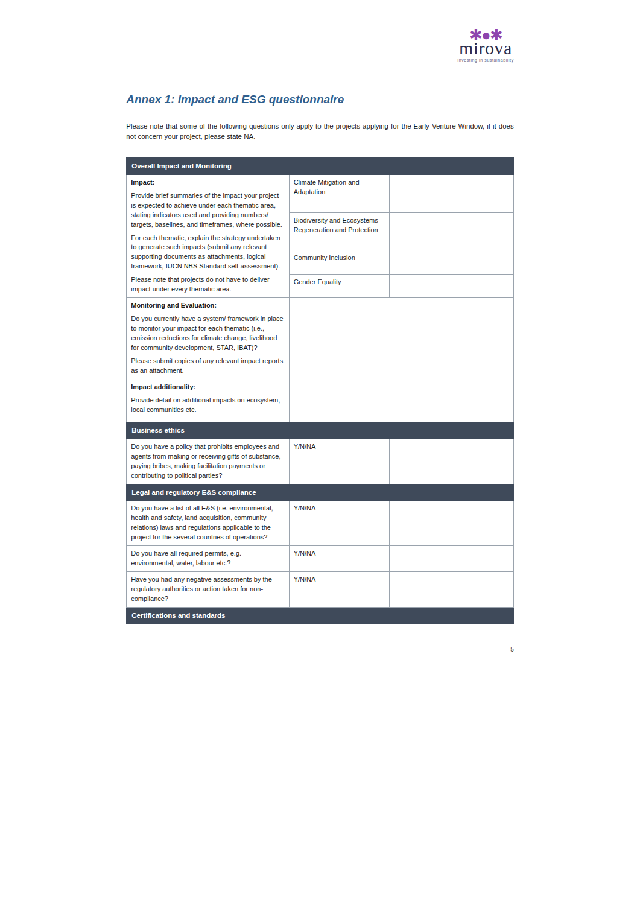✱●✱
mirova
Investing in sustainability
Annex 1: Impact and ESG questionnaire
Please note that some of the following questions only apply to the projects applying for the Early Venture Window, if it does not concern your project, please state NA.
| Overall Impact and Monitoring |
| Impact: Provide brief summaries of the impact your project is expected to achieve under each thematic area, stating indicators used and providing numbers/ targets, baselines, and timeframes, where possible. For each thematic, explain the strategy undertaken to generate such impacts (submit any relevant supporting documents as attachments, logical framework, IUCN NBS Standard self-assessment). Please note that projects do not have to deliver impact under every thematic area. | Climate Mitigation and Adaptation | |
| Biodiversity and Ecosystems Regeneration and Protection | |
| Community Inclusion | |
| Gender Equality | |
| Monitoring and Evaluation: Do you currently have a system/ framework in place to monitor your impact for each thematic (i.e., emission reductions for climate change, livelihood for community development, STAR, IBAT)? Please submit copies of any relevant impact reports as an attachment. | |
| Impact additionality: Provide detail on additional impacts on ecosystem, local communities etc. | |
| Business ethics |
| Do you have a policy that prohibits employees and agents from making or receiving gifts of substance, paying bribes, making facilitation payments or contributing to political parties? | Y/N/NA | |
| Legal and regulatory E&S compliance |
| Do you have a list of all E&S (i.e. environmental, health and safety, land acquisition, community relations) laws and regulations applicable to the project for the several countries of operations? | Y/N/NA | |
| Do you have all required permits, e.g. environmental, water, labour etc.? | Y/N/NA | |
| Have you had any negative assessments by the regulatory authorities or action taken for non-compliance? | Y/N/NA | |
| Certifications and standards |
5